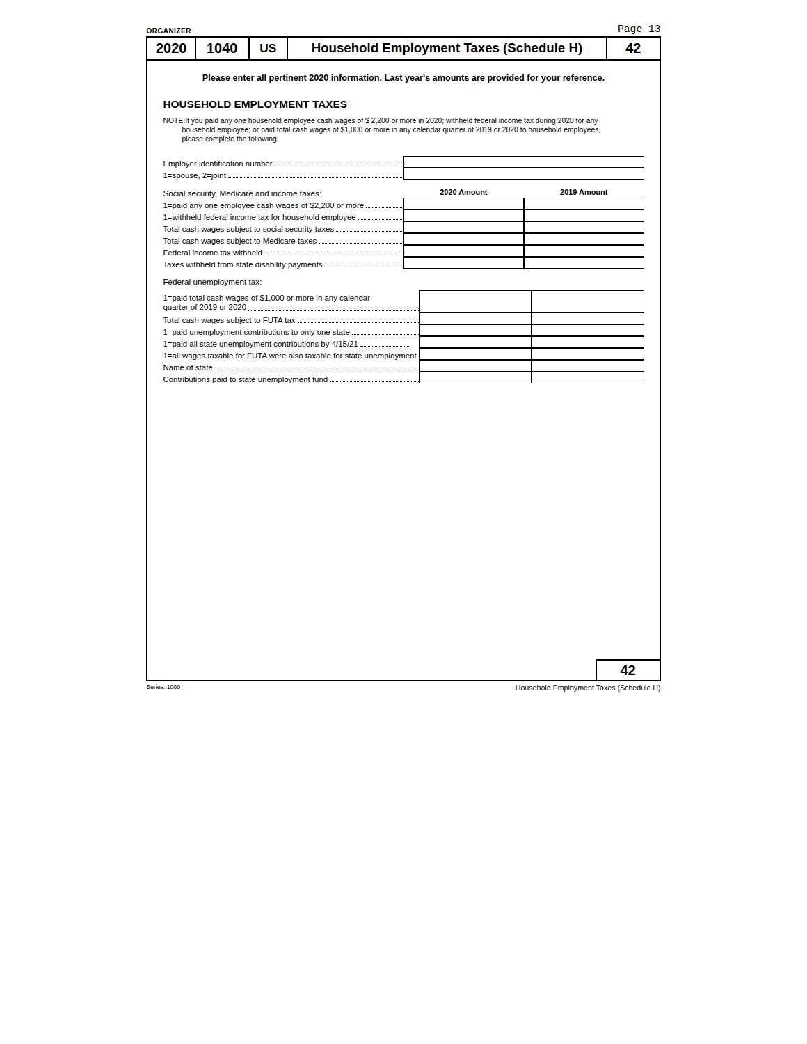ORGANIZER
Page 13
| 2020 | 1040 | US | Household Employment Taxes (Schedule H) | 42 |
Please enter all pertinent 2020 information. Last year's amounts are provided for your reference.
HOUSEHOLD EMPLOYMENT TAXES
NOTE: If you paid any one household employee cash wages of $ 2,200 or more in 2020; withheld federal income tax during 2020 for any household employee; or paid total cash wages of $1,000 or more in any calendar quarter of 2019 or 2020 to household employees, please complete the following:
| Employer identification number | |
| 1=spouse, 2=joint | |
| Social security, Medicare and income taxes: | 2020 Amount | 2019 Amount |
| 1=paid any one employee cash wages of $2,200 or more | | |
| 1=withheld federal income tax for household employee | | |
| Total cash wages subject to social security taxes | | |
| Total cash wages subject to Medicare taxes | | |
| Federal income tax withheld | | |
| Taxes withheld from state disability payments | | |
| Federal unemployment tax: |
| 1=paid total cash wages of $1,000 or more in any calendar quarter of 2019 or 2020 | | |
| Total cash wages subject to FUTA tax | | |
| 1=paid unemployment contributions to only one state | | |
| 1=paid all state unemployment contributions by 4/15/21 | | |
| 1=all wages taxable for FUTA were also taxable for state unemployment | | |
| Name of state | | |
| Contributions paid to state unemployment fund | | |
42
Series: 1000
Household Employment Taxes (Schedule H)